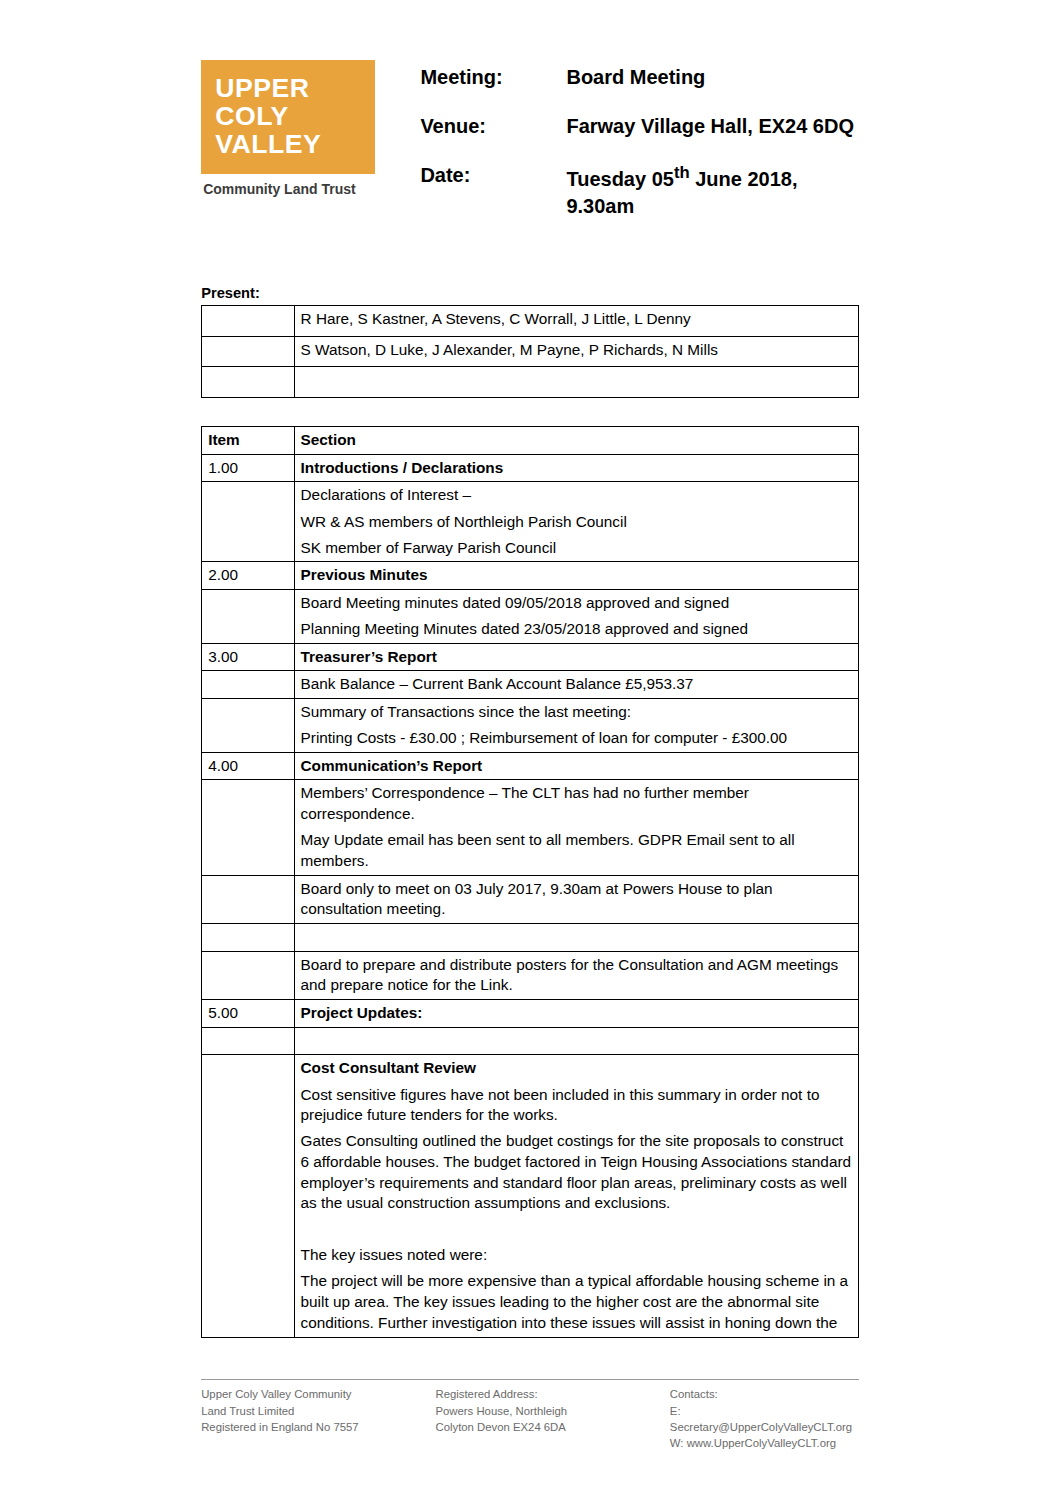Upper
Coly
Valley
Community Land Trust
| Meeting: | Board Meeting |
| Venue: | Farway Village Hall, EX24 6DQ |
| Date: | Tuesday 05 th June 2018, 9.30am |
Present:
| | R Hare, S Kastner, A Stevens, C Worrall, J Little, L Denny |
| | S Watson, D Luke, J Alexander, M Payne, P Richards, N Mills |
| Item | Section |
| 1.00 | Introductions / Declarations |
| | Declarations of Interest – WR & AS members of Northleigh Parish Council SK member of Farway Parish Council |
| 2.00 | Previous Minutes |
| | Board Meeting minutes dated 09/05/2018 approved and signed Planning Meeting Minutes dated 23/05/2018 approved and signed |
| 3.00 | Treasurer’s Report |
| | Bank Balance – Current Bank Account Balance £5,953.37 |
| | Summary of Transactions since the last meeting: Printing Costs - £30.00 ; Reimbursement of loan for computer - £300.00 |
| 4.00 | Communication’s Report |
| | Members’ Correspondence – The CLT has had no further member correspondence. May Update email has been sent to all members. GDPR Email sent to all members. |
| | Board only to meet on 03 July 2017, 9.30am at Powers House to plan consultation meeting. |
| | Board to prepare and distribute posters for the Consultation and AGM meetings and prepare notice for the Link. |
| 5.00 | Project Updates: |
| | Cost Consultant Review Cost sensitive figures have not been included in this summary in order not to prejudice future tenders for the works. Gates Consulting outlined the budget costings for the site proposals to construct 6 affordable houses. The budget factored in Teign Housing Associations standard employer’s requirements and standard floor plan areas, preliminary costs as well as the usual construction assumptions and exclusions. The key issues noted were: The project will be more expensive than a typical affordable housing scheme in a built up area. The key issues leading to the higher cost are the abnormal site conditions. Further investigation into these issues will assist in honing down the |
Upper Coly Valley Community
Land Trust Limited
Registered in England No 7557
Registered Address:
Powers House, Northleigh
Colyton Devon EX24 6DA
Contacts:
E: Secretary@UpperColyValleyCLT.org
W: www.UpperColyValleyCLT.org